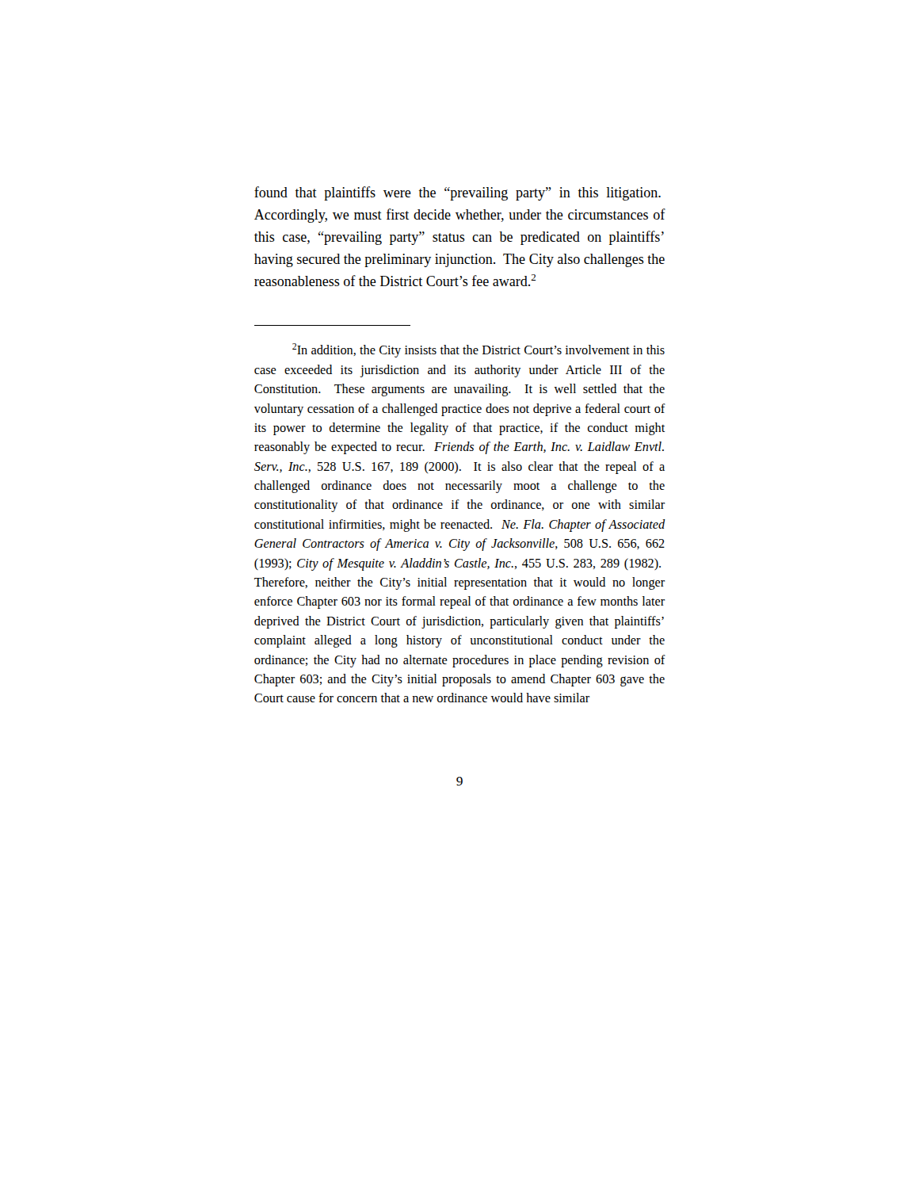found that plaintiffs were the “prevailing party” in this litigation. Accordingly, we must first decide whether, under the circumstances of this case, “prevailing party” status can be predicated on plaintiffs’ having secured the preliminary injunction. The City also challenges the reasonableness of the District Court’s fee award.2
2In addition, the City insists that the District Court’s involvement in this case exceeded its jurisdiction and its authority under Article III of the Constitution. These arguments are unavailing. It is well settled that the voluntary cessation of a challenged practice does not deprive a federal court of its power to determine the legality of that practice, if the conduct might reasonably be expected to recur. Friends of the Earth, Inc. v. Laidlaw Envtl. Serv., Inc., 528 U.S. 167, 189 (2000). It is also clear that the repeal of a challenged ordinance does not necessarily moot a challenge to the constitutionality of that ordinance if the ordinance, or one with similar constitutional infirmities, might be reenacted. Ne. Fla. Chapter of Associated General Contractors of America v. City of Jacksonville, 508 U.S. 656, 662 (1993); City of Mesquite v. Aladdin’s Castle, Inc., 455 U.S. 283, 289 (1982). Therefore, neither the City’s initial representation that it would no longer enforce Chapter 603 nor its formal repeal of that ordinance a few months later deprived the District Court of jurisdiction, particularly given that plaintiffs’ complaint alleged a long history of unconstitutional conduct under the ordinance; the City had no alternate procedures in place pending revision of Chapter 603; and the City’s initial proposals to amend Chapter 603 gave the Court cause for concern that a new ordinance would have similar
9